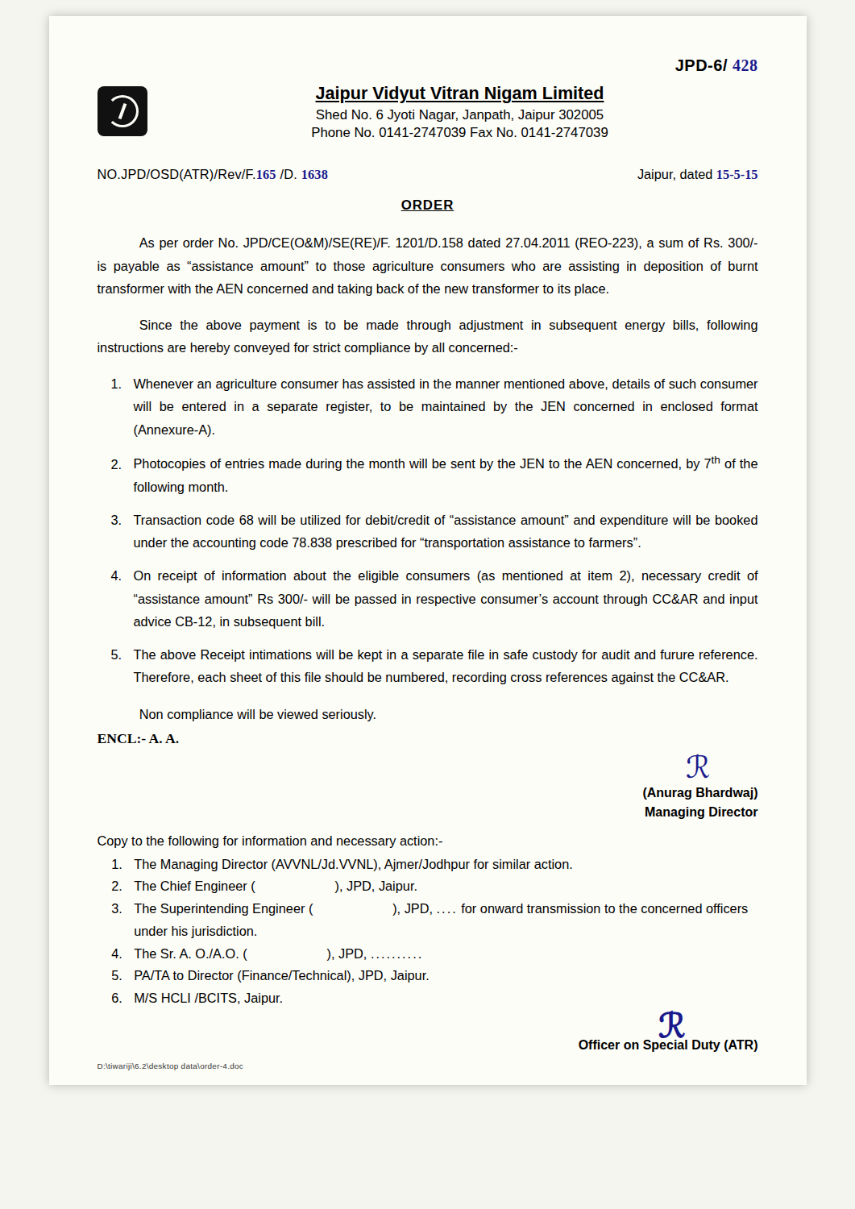JPD-6/ 428
Jaipur Vidyut Vitran Nigam Limited
Shed No. 6 Jyoti Nagar, Janpath, Jaipur 302005
Phone No. 0141-2747039 Fax No. 0141-2747039
NO.JPD/OSD(ATR)/Rev/F.165 /D. 1638 Jaipur, dated 15-5-15
ORDER
As per order No. JPD/CE(O&M)/SE(RE)/F. 1201/D.158 dated 27.04.2011 (REO-223), a sum of Rs. 300/- is payable as “assistance amount” to those agriculture consumers who are assisting in deposition of burnt transformer with the AEN concerned and taking back of the new transformer to its place.
Since the above payment is to be made through adjustment in subsequent energy bills, following instructions are hereby conveyed for strict compliance by all concerned:-
Whenever an agriculture consumer has assisted in the manner mentioned above, details of such consumer will be entered in a separate register, to be maintained by the JEN concerned in enclosed format (Annexure-A).
Photocopies of entries made during the month will be sent by the JEN to the AEN concerned, by 7th of the following month.
Transaction code 68 will be utilized for debit/credit of “assistance amount” and expenditure will be booked under the accounting code 78.838 prescribed for “transportation assistance to farmers”.
On receipt of information about the eligible consumers (as mentioned at item 2), necessary credit of “assistance amount” Rs 300/- will be passed in respective consumer’s account through CC&AR and input advice CB-12, in subsequent bill.
The above Receipt intimations will be kept in a separate file in safe custody for audit and furure reference. Therefore, each sheet of this file should be numbered, recording cross references against the CC&AR.
Non compliance will be viewed seriously.
ENCL:- A. A.
ℛ
(Anurag Bhardwaj)
Managing Director
Copy to the following for information and necessary action:-
The Managing Director (AVVNL/Jd.VVNL), Ajmer/Jodhpur for similar action.
The Chief Engineer ( ), JPD, Jaipur.
The Superintending Engineer ( ), JPD, .... for onward transmission to the concerned officers under his jurisdiction.
The Sr. A. O./A.O. ( ), JPD, ..........
PA/TA to Director (Finance/Technical), JPD, Jaipur.
M/S HCLI /BCITS, Jaipur.
ℛ Officer on Special Duty (ATR)
D:\tiwariji\6.2\desktop data\order-4.doc